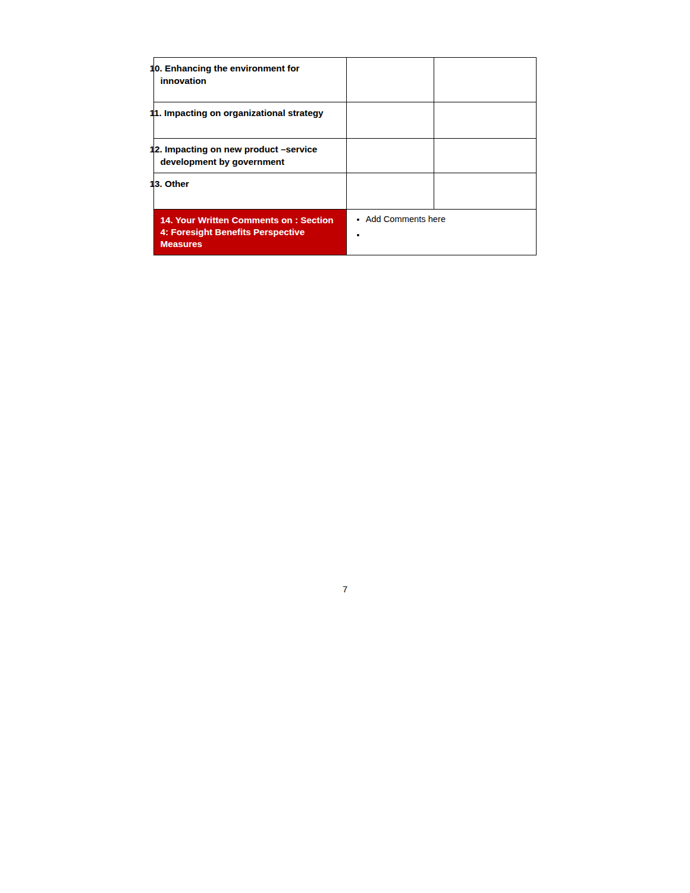| 10. Enhancing the environment for innovation | | |
| 11. Impacting on organizational strategy | | |
| 12. Impacting on new product –service development by government | | |
| 13. Other | | |
| 14. Your Written Comments on : Section 4: Foresight Benefits Perspective Measures | Add Comments here |
7